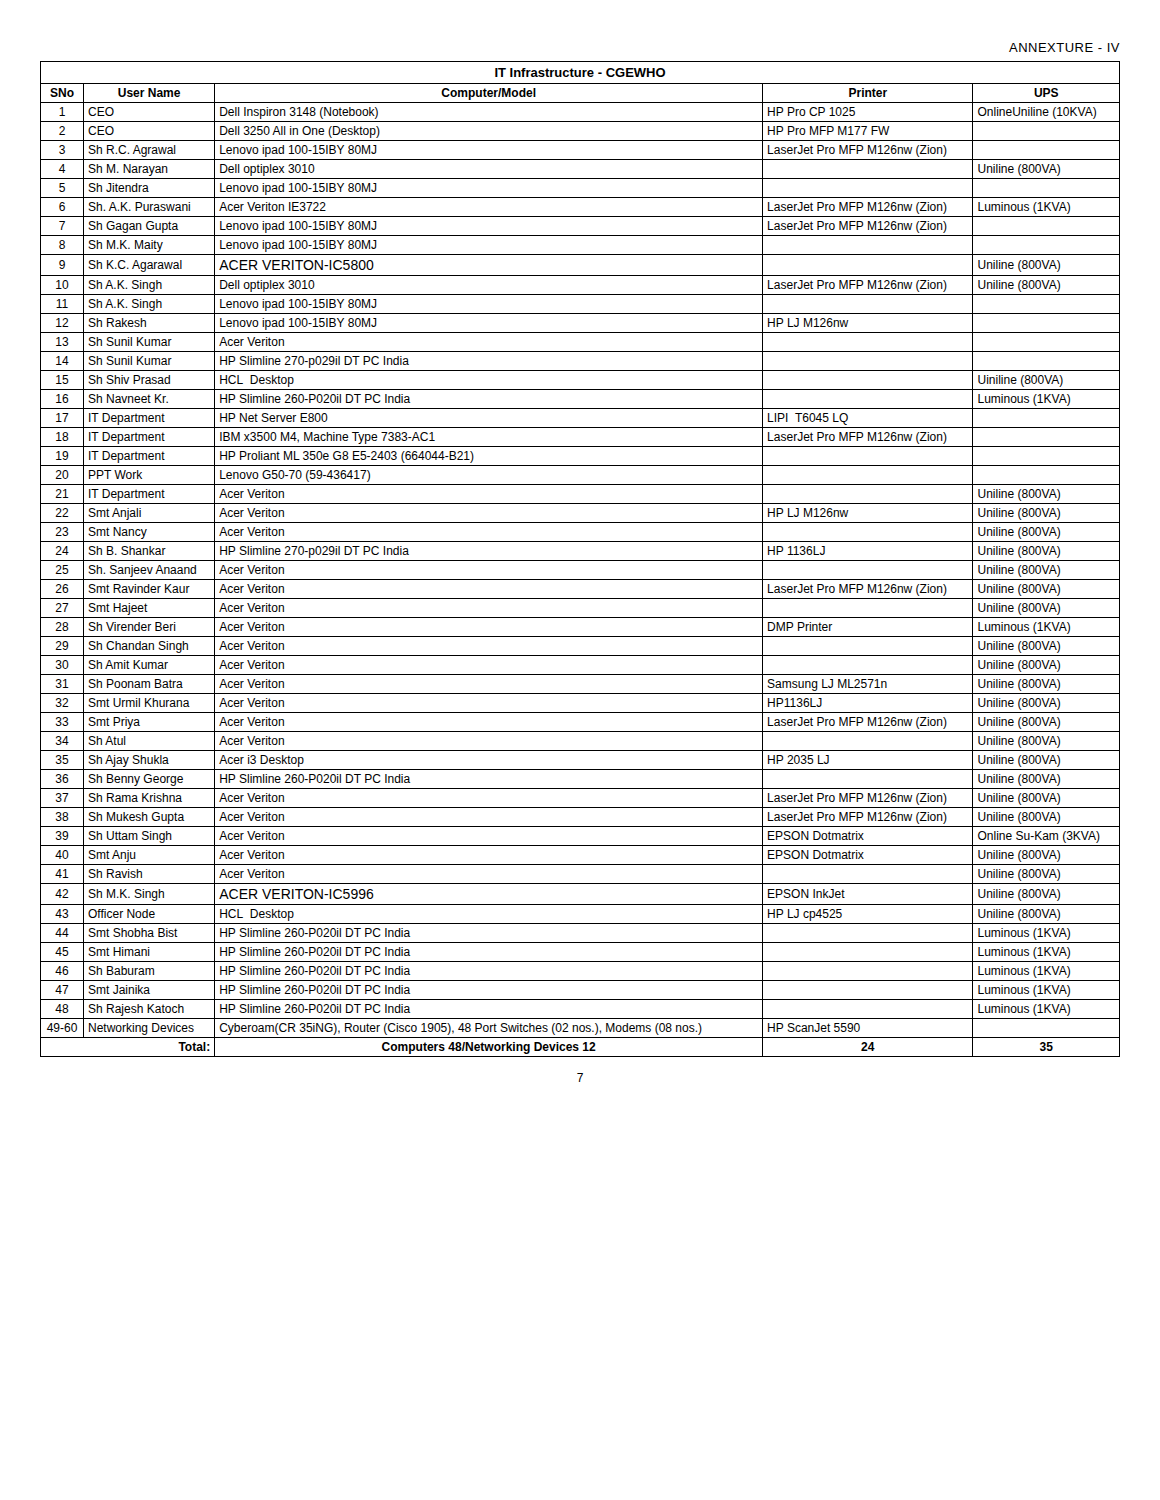ANNEXTURE - IV
IT Infrastructure - CGEWHO
| SNo | User Name | Computer/Model | Printer | UPS |
| --- | --- | --- | --- | --- |
| 1 | CEO | Dell Inspiron 3148 (Notebook) | HP Pro CP 1025 | OnlineUniline (10KVA) |
| 2 | CEO | Dell 3250 All in One (Desktop) | HP Pro MFP M177 FW | |
| 3 | Sh R.C. Agrawal | Lenovo ipad 100-15IBY 80MJ | LaserJet Pro MFP M126nw (Zion) | |
| 4 | Sh M. Narayan | Dell optiplex 3010 | | Uniline (800VA) |
| 5 | Sh Jitendra | Lenovo ipad 100-15IBY 80MJ | | |
| 6 | Sh. A.K. Puraswani | Acer Veriton IE3722 | LaserJet Pro MFP M126nw (Zion) | Luminous (1KVA) |
| 7 | Sh Gagan Gupta | Lenovo ipad 100-15IBY 80MJ | LaserJet Pro MFP M126nw (Zion) | |
| 8 | Sh M.K. Maity | Lenovo ipad 100-15IBY 80MJ | | |
| 9 | Sh K.C. Agarawal | ACER VERITON-IC5800 | | Uniline (800VA) |
| 10 | Sh A.K. Singh | Dell optiplex 3010 | LaserJet Pro MFP M126nw (Zion) | Uniline (800VA) |
| 11 | Sh A.K. Singh | Lenovo ipad 100-15IBY 80MJ | | |
| 12 | Sh Rakesh | Lenovo ipad 100-15IBY 80MJ | HP LJ M126nw | |
| 13 | Sh Sunil Kumar | Acer Veriton | | |
| 14 | Sh Sunil Kumar | HP Slimline 270-p029il DT PC India | | |
| 15 | Sh Shiv Prasad | HCL Desktop | | Uiniline (800VA) |
| 16 | Sh Navneet Kr. | HP Slimline 260-P020il DT PC India | | Luminous (1KVA) |
| 17 | IT Department | HP Net Server E800 | LIPI T6045 LQ | |
| 18 | IT Department | IBM x3500 M4, Machine Type 7383-AC1 | LaserJet Pro MFP M126nw (Zion) | |
| 19 | IT Department | HP Proliant ML 350e G8 E5-2403 (664044-B21) | | |
| 20 | PPT Work | Lenovo G50-70 (59-436417) | | |
| 21 | IT Department | Acer Veriton | | Uniline (800VA) |
| 22 | Smt Anjali | Acer Veriton | HP LJ M126nw | Uniline (800VA) |
| 23 | Smt Nancy | Acer Veriton | | Uniline (800VA) |
| 24 | Sh B. Shankar | HP Slimline 270-p029il DT PC India | HP 1136LJ | Uniline (800VA) |
| 25 | Sh. Sanjeev Anaand | Acer Veriton | | Uniline (800VA) |
| 26 | Smt Ravinder Kaur | Acer Veriton | LaserJet Pro MFP M126nw (Zion) | Uniline (800VA) |
| 27 | Smt Hajeet | Acer Veriton | | Uniline (800VA) |
| 28 | Sh Virender Beri | Acer Veriton | DMP Printer | Luminous (1KVA) |
| 29 | Sh Chandan Singh | Acer Veriton | | Uniline (800VA) |
| 30 | Sh Amit Kumar | Acer Veriton | | Uniline (800VA) |
| 31 | Sh Poonam Batra | Acer Veriton | Samsung LJ ML2571n | Uniline (800VA) |
| 32 | Smt Urmil Khurana | Acer Veriton | HP1136LJ | Uniline (800VA) |
| 33 | Smt Priya | Acer Veriton | LaserJet Pro MFP M126nw (Zion) | Uniline (800VA) |
| 34 | Sh Atul | Acer Veriton | | Uniline (800VA) |
| 35 | Sh Ajay Shukla | Acer i3 Desktop | HP 2035 LJ | Uniline (800VA) |
| 36 | Sh Benny George | HP Slimline 260-P020il DT PC India | | Uniline (800VA) |
| 37 | Sh Rama Krishna | Acer Veriton | LaserJet Pro MFP M126nw (Zion) | Uniline (800VA) |
| 38 | Sh Mukesh Gupta | Acer Veriton | LaserJet Pro MFP M126nw (Zion) | Uniline (800VA) |
| 39 | Sh Uttam Singh | Acer Veriton | EPSON Dotmatrix | Online Su-Kam (3KVA) |
| 40 | Smt Anju | Acer Veriton | EPSON Dotmatrix | Uniline (800VA) |
| 41 | Sh Ravish | Acer Veriton | | Uniline (800VA) |
| 42 | Sh M.K. Singh | ACER VERITON-IC5996 | EPSON InkJet | Uniline (800VA) |
| 43 | Officer Node | HCL Desktop | HP LJ cp4525 | Uniline (800VA) |
| 44 | Smt Shobha Bist | HP Slimline 260-P020il DT PC India | | Luminous (1KVA) |
| 45 | Smt Himani | HP Slimline 260-P020il DT PC India | | Luminous (1KVA) |
| 46 | Sh Baburam | HP Slimline 260-P020il DT PC India | | Luminous (1KVA) |
| 47 | Smt Jainika | HP Slimline 260-P020il DT PC India | | Luminous (1KVA) |
| 48 | Sh Rajesh Katoch | HP Slimline 260-P020il DT PC India | | Luminous (1KVA) |
| 49-60 | Networking Devices | Cyberoam(CR 35iNG), Router (Cisco 1905), 48 Port Switches (02 nos.), Modems (08 nos.) | HP ScanJet 5590 | |
| Total: | Computers 48/Networking Devices 12 | 24 | 35 |
7